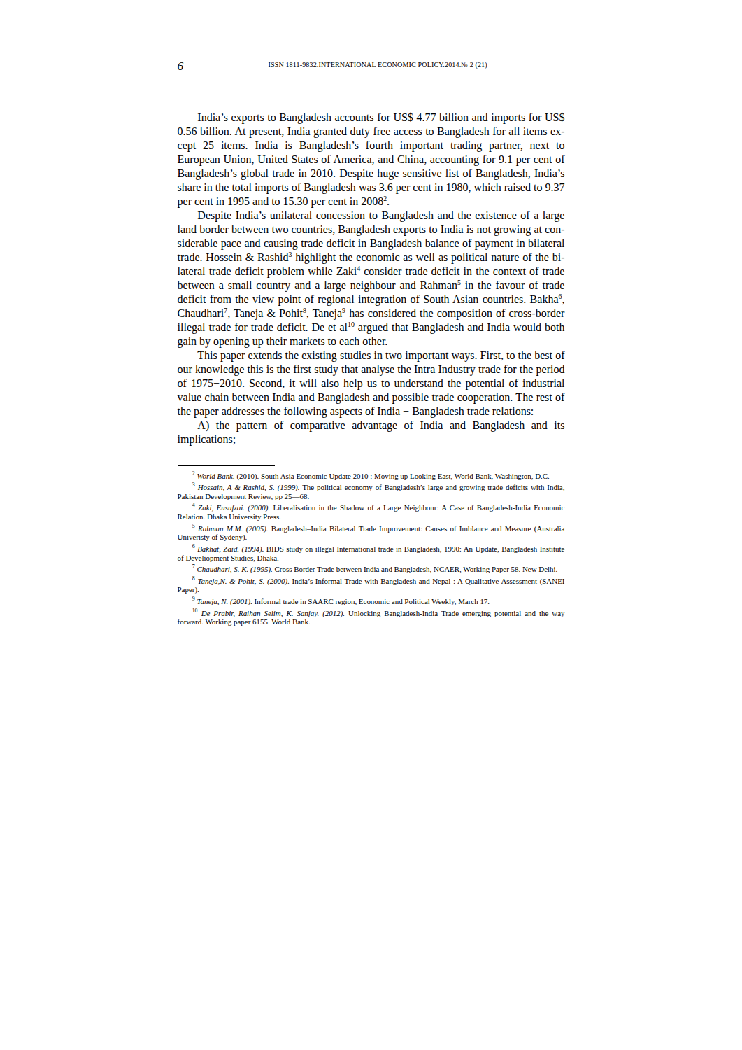6
ISSN 1811-9832.INTERNATIONAL ECONOMIC POLICY.2014.№ 2 (21)
India’s exports to Bangladesh accounts for US$ 4.77 billion and imports for US$ 0.56 billion. At present, India granted duty free access to Bangladesh for all items except 25 items. India is Bangladesh’s fourth important trading partner, next to European Union, United States of America, and China, accounting for 9.1 per cent of Bangladesh’s global trade in 2010. Despite huge sensitive list of Bangladesh, India’s share in the total imports of Bangladesh was 3.6 per cent in 1980, which raised to 9.37 per cent in 1995 and to 15.30 per cent in 20082.
Despite India’s unilateral concession to Bangladesh and the existence of a large land border between two countries, Bangladesh exports to India is not growing at considerable pace and causing trade deficit in Bangladesh balance of payment in bilateral trade. Hossein & Rashid3 highlight the economic as well as political nature of the bilateral trade deficit problem while Zaki4 consider trade deficit in the context of trade between a small country and a large neighbour and Rahman5 in the favour of trade deficit from the view point of regional integration of South Asian countries. Bakha6, Chaudhari7, Taneja & Pohit8, Taneja9 has considered the composition of cross-border illegal trade for trade deficit. De et al10 argued that Bangladesh and India would both gain by opening up their markets to each other.
This paper extends the existing studies in two important ways. First, to the best of our knowledge this is the first study that analyse the Intra Industry trade for the period of 1975−2010. Second, it will also help us to understand the potential of industrial value chain between India and Bangladesh and possible trade cooperation. The rest of the paper addresses the following aspects of India − Bangladesh trade relations:
A) the pattern of comparative advantage of India and Bangladesh and its implications;
2 World Bank. (2010). South Asia Economic Update 2010 : Moving up Looking East, World Bank, Washington, D.C.
3 Hossain, A & Rashid, S. (1999). The political economy of Bangladesh’s large and growing trade deficits with India, Pakistan Development Review, pp 25—68.
4 Zaki, Eusufzai. (2000). Liberalisation in the Shadow of a Large Neighbour: A Case of Bangladesh-India Economic Relation. Dhaka University Press.
5 Rahman M.M. (2005). Bangladesh–India Bilateral Trade Improvement: Causes of Imblance and Measure (Australia Univeristy of Sydeny).
6 Bakhat, Zaid. (1994). BIDS study on illegal International trade in Bangladesh, 1990: An Update, Bangladesh Institute of Develiopment Studies, Dhaka.
7 Chaudhari, S. K. (1995). Cross Border Trade between India and Bangladesh, NCAER, Working Paper 58. New Delhi.
8 Taneja,N. & Pohit, S. (2000). India’s Informal Trade with Bangladesh and Nepal : A Qualitative Assessment (SANEI Paper).
9 Taneja, N. (2001). Informal trade in SAARC region, Economic and Political Weekly, March 17.
10 De Prabir, Raihan Selim, K. Sanjay. (2012). Unlocking Bangladesh-India Trade emerging potential and the way forward. Working paper 6155. World Bank.